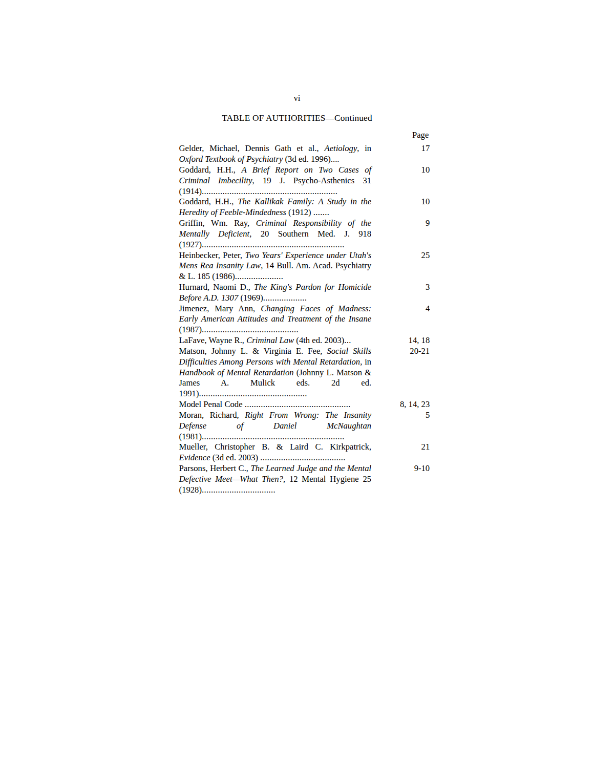vi
TABLE OF AUTHORITIES—Continued
Page
| Gelder, Michael, Dennis Gath et al., Aetiology , in Oxford Textbook of Psychiatry (3d ed. 1996).... | 17 |
| Goddard, H.H., A Brief Report on Two Cases of Criminal Imbecility , 19 J. Psycho-Asthenics 31 (1914) ........................................................... | 10 |
| Goddard, H.H., The Kallikak Family: A Study in the Heredity of Feeble-Mindedness (1912) ....... | 10 |
| Griffin, Wm. Ray, Criminal Responsibility of the Mentally Deficient , 20 Southern Med. J. 918 (1927) .............................................................. | 9 |
| Heinbecker, Peter, Two Years' Experience under Utah's Mens Rea Insanity Law , 14 Bull. Am. Acad. Psychiatry & L. 185 (1986) ..................... | 25 |
| Hurnard, Naomi D., The King's Pardon for Homicide Before A.D. 1307 (1969) ................... | 3 |
| Jimenez, Mary Ann, Changing Faces of Madness: Early American Attitudes and Treatment of the Insane (1987) .......................................... | 4 |
| LaFave, Wayne R., Criminal Law (4th ed. 2003) ... | 14, 18 |
| Matson, Johnny L. & Virginia E. Fee, Social Skills Difficulties Among Persons with Mental Retardation , in Handbook of Mental Retardation (Johnny L. Matson & James A. Mulick eds. 2d ed. 1991) ............................................... | 20-21 |
| Model Penal Code .............................................. | 8, 14, 23 |
| Moran, Richard, Right From Wrong: The Insanity Defense of Daniel McNaughtan (1981) .............................................................. | 5 |
| Mueller, Christopher B. & Laird C. Kirkpatrick, Evidence (3d ed. 2003) ..................................... | 21 |
| Parsons, Herbert C., The Learned Judge and the Mental Defective Meet—What Then? , 12 Mental Hygiene 25 (1928) ................................ | 9-10 |